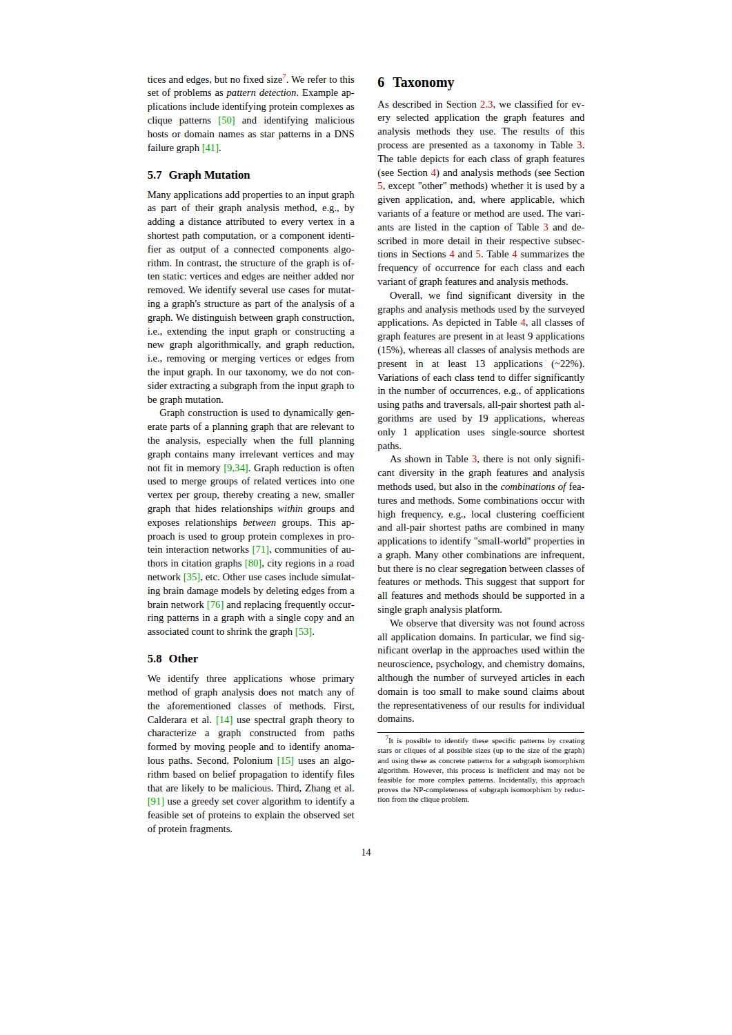tices and edges, but no fixed size7. We refer to this set of problems as pattern detection. Example applications include identifying protein complexes as clique patterns [50] and identifying malicious hosts or domain names as star patterns in a DNS failure graph [41].
5.7 Graph Mutation
Many applications add properties to an input graph as part of their graph analysis method, e.g., by adding a distance attributed to every vertex in a shortest path computation, or a component identifier as output of a connected components algorithm. In contrast, the structure of the graph is often static: vertices and edges are neither added nor removed. We identify several use cases for mutating a graph's structure as part of the analysis of a graph. We distinguish between graph construction, i.e., extending the input graph or constructing a new graph algorithmically, and graph reduction, i.e., removing or merging vertices or edges from the input graph. In our taxonomy, we do not consider extracting a subgraph from the input graph to be graph mutation.
Graph construction is used to dynamically generate parts of a planning graph that are relevant to the analysis, especially when the full planning graph contains many irrelevant vertices and may not fit in memory [9,34]. Graph reduction is often used to merge groups of related vertices into one vertex per group, thereby creating a new, smaller graph that hides relationships within groups and exposes relationships between groups. This approach is used to group protein complexes in protein interaction networks [71], communities of authors in citation graphs [80], city regions in a road network [35], etc. Other use cases include simulating brain damage models by deleting edges from a brain network [76] and replacing frequently occurring patterns in a graph with a single copy and an associated count to shrink the graph [53].
5.8 Other
We identify three applications whose primary method of graph analysis does not match any of the aforementioned classes of methods. First, Calderara et al. [14] use spectral graph theory to characterize a graph constructed from paths formed by moving people and to identify anomalous paths. Second, Polonium [15] uses an algorithm based on belief propagation to identify files that are likely to be malicious. Third, Zhang et al. [91] use a greedy set cover algorithm to identify a feasible set of proteins to explain the observed set of protein fragments.
6 Taxonomy
As described in Section 2.3, we classified for every selected application the graph features and analysis methods they use. The results of this process are presented as a taxonomy in Table 3. The table depicts for each class of graph features (see Section 4) and analysis methods (see Section 5, except "other" methods) whether it is used by a given application, and, where applicable, which variants of a feature or method are used. The variants are listed in the caption of Table 3 and described in more detail in their respective subsections in Sections 4 and 5. Table 4 summarizes the frequency of occurrence for each class and each variant of graph features and analysis methods.
Overall, we find significant diversity in the graphs and analysis methods used by the surveyed applications. As depicted in Table 4, all classes of graph features are present in at least 9 applications (15%), whereas all classes of analysis methods are present in at least 13 applications (~22%). Variations of each class tend to differ significantly in the number of occurrences, e.g., of applications using paths and traversals, all-pair shortest path algorithms are used by 19 applications, whereas only 1 application uses single-source shortest paths.
As shown in Table 3, there is not only significant diversity in the graph features and analysis methods used, but also in the combinations of features and methods. Some combinations occur with high frequency, e.g., local clustering coefficient and all-pair shortest paths are combined in many applications to identify "small-world" properties in a graph. Many other combinations are infrequent, but there is no clear segregation between classes of features or methods. This suggest that support for all features and methods should be supported in a single graph analysis platform.
We observe that diversity was not found across all application domains. In particular, we find significant overlap in the approaches used within the neuroscience, psychology, and chemistry domains, although the number of surveyed articles in each domain is too small to make sound claims about the representativeness of our results for individual domains.
7It is possible to identify these specific patterns by creating stars or cliques of al possible sizes (up to the size of the graph) and using these as concrete patterns for a subgraph isomorphism algorithm. However, this process is inefficient and may not be feasible for more complex patterns. Incidentally, this approach proves the NP-completeness of subgraph isomorphism by reduction from the clique problem.
14